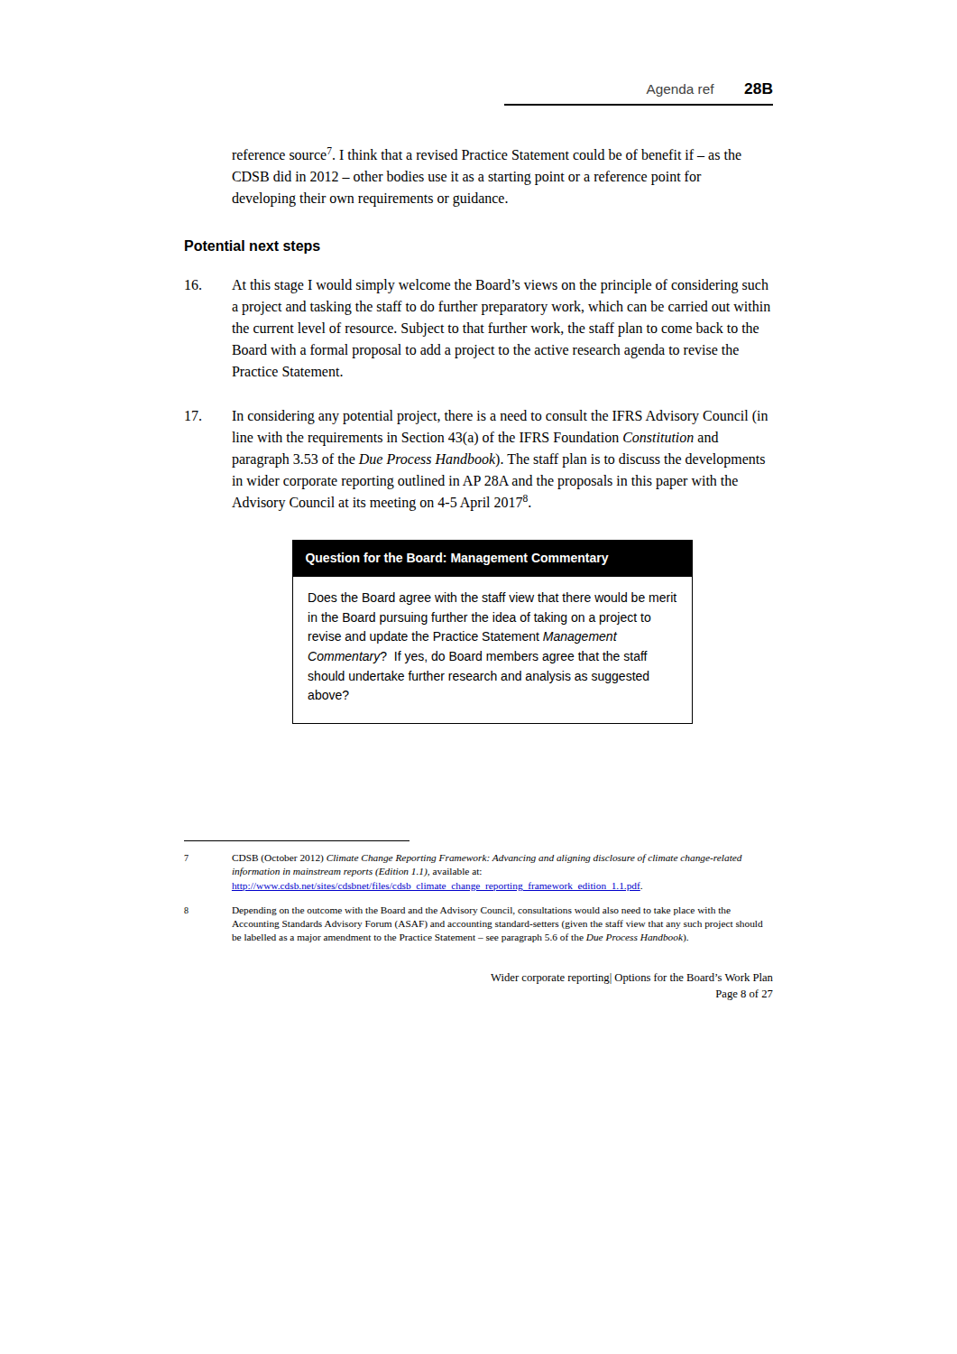Agenda ref 28B
reference source7. I think that a revised Practice Statement could be of benefit if – as the CDSB did in 2012 – other bodies use it as a starting point or a reference point for developing their own requirements or guidance.
Potential next steps
16. At this stage I would simply welcome the Board’s views on the principle of considering such a project and tasking the staff to do further preparatory work, which can be carried out within the current level of resource. Subject to that further work, the staff plan to come back to the Board with a formal proposal to add a project to the active research agenda to revise the Practice Statement.
17. In considering any potential project, there is a need to consult the IFRS Advisory Council (in line with the requirements in Section 43(a) of the IFRS Foundation Constitution and paragraph 3.53 of the Due Process Handbook). The staff plan is to discuss the developments in wider corporate reporting outlined in AP 28A and the proposals in this paper with the Advisory Council at its meeting on 4-5 April 20178.
Question for the Board: Management Commentary
Does the Board agree with the staff view that there would be merit in the Board pursuing further the idea of taking on a project to revise and update the Practice Statement Management Commentary? If yes, do Board members agree that the staff should undertake further research and analysis as suggested above?
7
CDSB (October 2012) Climate Change Reporting Framework: Advancing and aligning disclosure of climate change-related information in mainstream reports (Edition 1.1), available at:
http://www.cdsb.net/sites/cdsbnet/files/cdsb_climate_change_reporting_framework_edition_1.1.pdf.
8
Depending on the outcome with the Board and the Advisory Council, consultations would also need to take place with the Accounting Standards Advisory Forum (ASAF) and accounting standard-setters (given the staff view that any such project should be labelled as a major amendment to the Practice Statement – see paragraph 5.6 of the Due Process Handbook).
Wider corporate reporting| Options for the Board’s Work Plan
Page 8 of 27